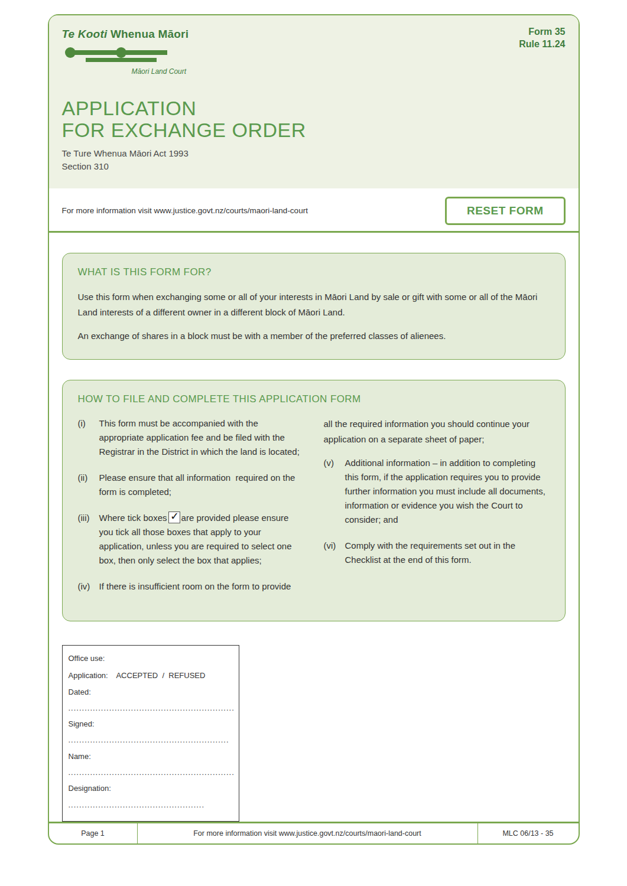Te Kooti Whenua Māori
Māori Land Court
Form 35
Rule 11.24
APPLICATION
FOR EXCHANGE ORDER
Te Ture Whenua Māori Act 1993
Section 310
For more information visit www.justice.govt.nz/courts/maori-land-court
RESET FORM
What is this form for?
Use this form when exchanging some or all of your interests in Māori Land by sale or gift with some or all of the Māori Land interests of a different owner in a different block of Māori Land.
An exchange of shares in a block must be with a member of the preferred classes of alienees.
How to file and complete this application form
(i) This form must be accompanied with the appropriate application fee and be filed with the Registrar in the District in which the land is located;
(ii) Please ensure that all information required on the form is completed;
(iii) Where tick boxes are provided please ensure you tick all those boxes that apply to your application, unless you are required to select one box, then only select the box that applies;
(iv) If there is insufficient room on the form to provide
all the required information you should continue your application on a separate sheet of paper;
(v) Additional information – in addition to completing this form, if the application requires you to provide further information you must include all documents, information or evidence you wish the Court to consider; and
(vi) Comply with the requirements set out in the Checklist at the end of this form.
Office use:
Application: ACCEPTED / REFUSED
Dated: .............................................................
Signed: ...........................................................
Name: .............................................................
Designation: ..................................................
Page 1
For more information visit www.justice.govt.nz/courts/maori-land-court
MLC 06/13 - 35